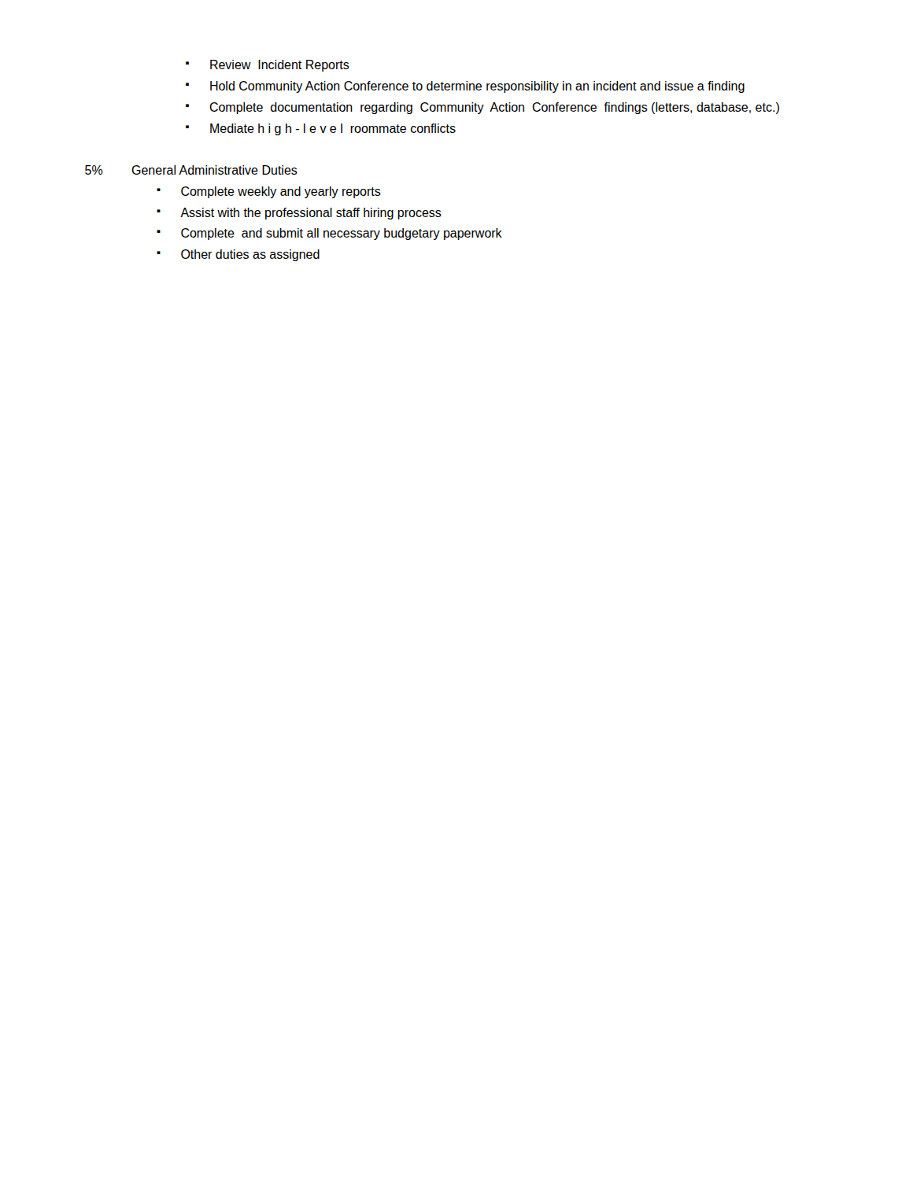Review Incident Reports
Hold Community Action Conference to determine responsibility in an incident and issue a finding
Complete documentation regarding Community Action Conference findings (letters, database, etc.)
Mediate h i g h - l e v e l roommate conflicts
5%
General Administrative Duties
Complete weekly and yearly reports
Assist with the professional staff hiring process
Complete and submit all necessary budgetary paperwork
Other duties as assigned